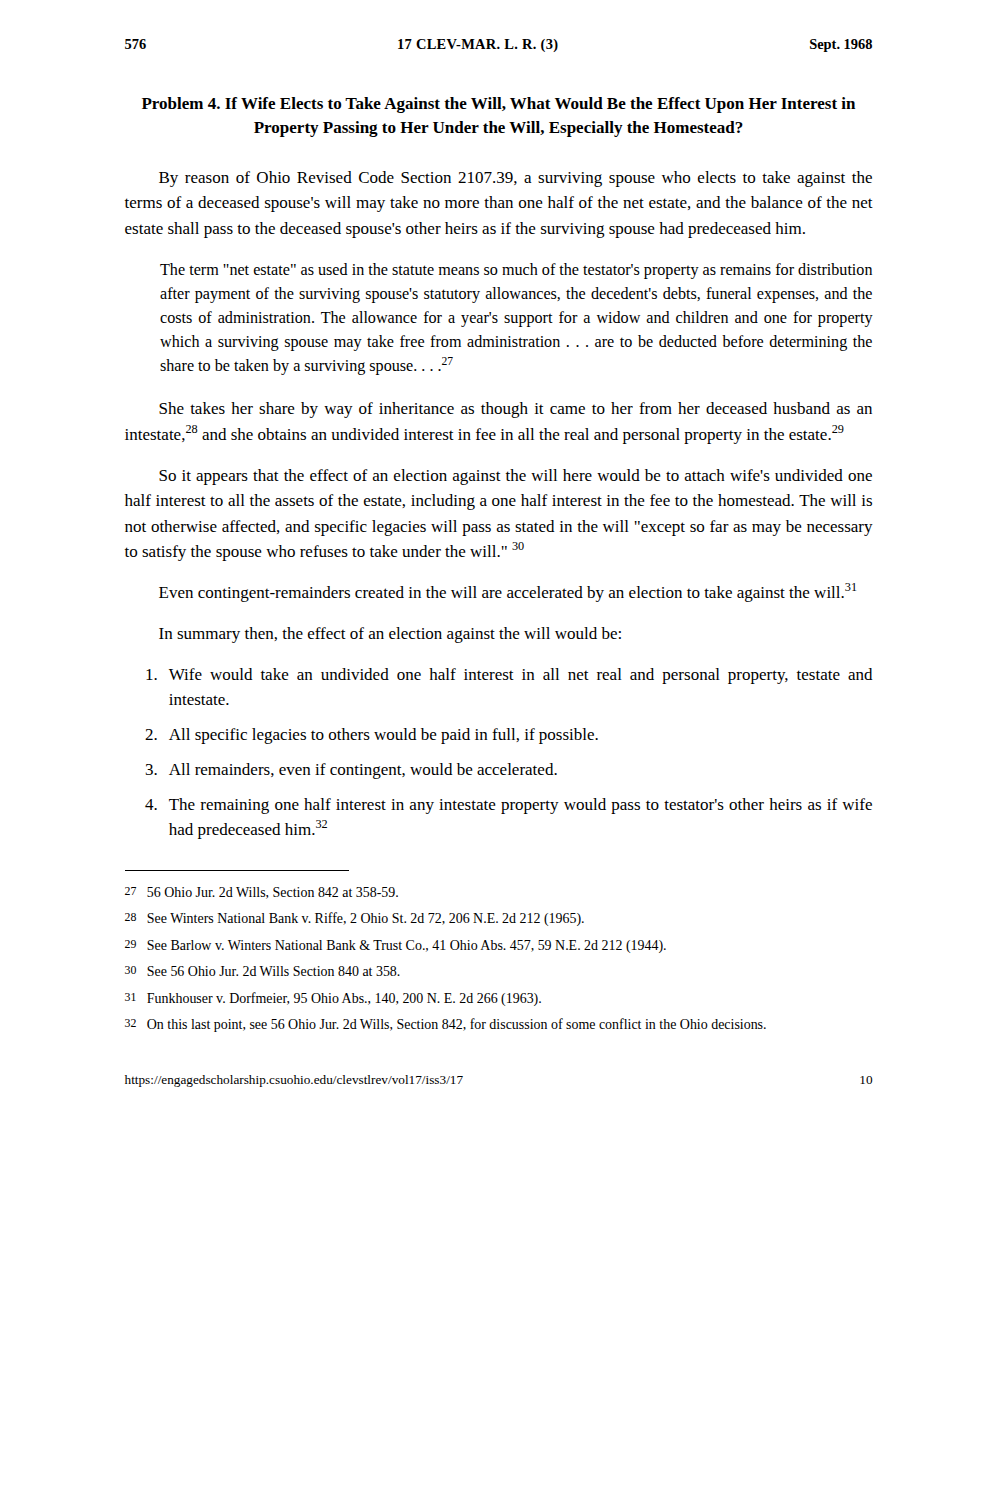576 17 CLEV-MAR. L. R. (3) Sept. 1968
Problem 4. If Wife Elects to Take Against the Will, What Would Be the Effect Upon Her Interest in Property Passing to Her Under the Will, Especially the Homestead?
By reason of Ohio Revised Code Section 2107.39, a surviving spouse who elects to take against the terms of a deceased spouse's will may take no more than one half of the net estate, and the balance of the net estate shall pass to the deceased spouse's other heirs as if the surviving spouse had predeceased him.
The term "net estate" as used in the statute means so much of the testator's property as remains for distribution after payment of the surviving spouse's statutory allowances, the decedent's debts, funeral expenses, and the costs of administration. The allowance for a year's support for a widow and children and one for property which a surviving spouse may take free from administration . . . are to be deducted before determining the share to be taken by a surviving spouse. . . .27
She takes her share by way of inheritance as though it came to her from her deceased husband as an intestate,28 and she obtains an undivided interest in fee in all the real and personal property in the estate.29
So it appears that the effect of an election against the will here would be to attach wife's undivided one half interest to all the assets of the estate, including a one half interest in the fee to the homestead. The will is not otherwise affected, and specific legacies will pass as stated in the will "except so far as may be necessary to satisfy the spouse who refuses to take under the will." 30
Even contingent-remainders created in the will are accelerated by an election to take against the will.31
In summary then, the effect of an election against the will would be:
Wife would take an undivided one half interest in all net real and personal property, testate and intestate.
All specific legacies to others would be paid in full, if possible.
All remainders, even if contingent, would be accelerated.
The remaining one half interest in any intestate property would pass to testator's other heirs as if wife had predeceased him.32
2756 Ohio Jur. 2d Wills, Section 842 at 358-59.
28 See Winters National Bank v. Riffe, 2 Ohio St. 2d 72, 206 N.E. 2d 212 (1965).
29 See Barlow v. Winters National Bank & Trust Co., 41 Ohio Abs. 457, 59 N.E. 2d 212 (1944).
30 See 56 Ohio Jur. 2d Wills Section 840 at 358.
31 Funkhouser v. Dorfmeier, 95 Ohio Abs., 140, 200 N. E. 2d 266 (1963).
32 On this last point, see 56 Ohio Jur. 2d Wills, Section 842, for discussion of some conflict in the Ohio decisions.
https://engagedscholarship.csuohio.edu/clevstlrev/vol17/iss3/17 10